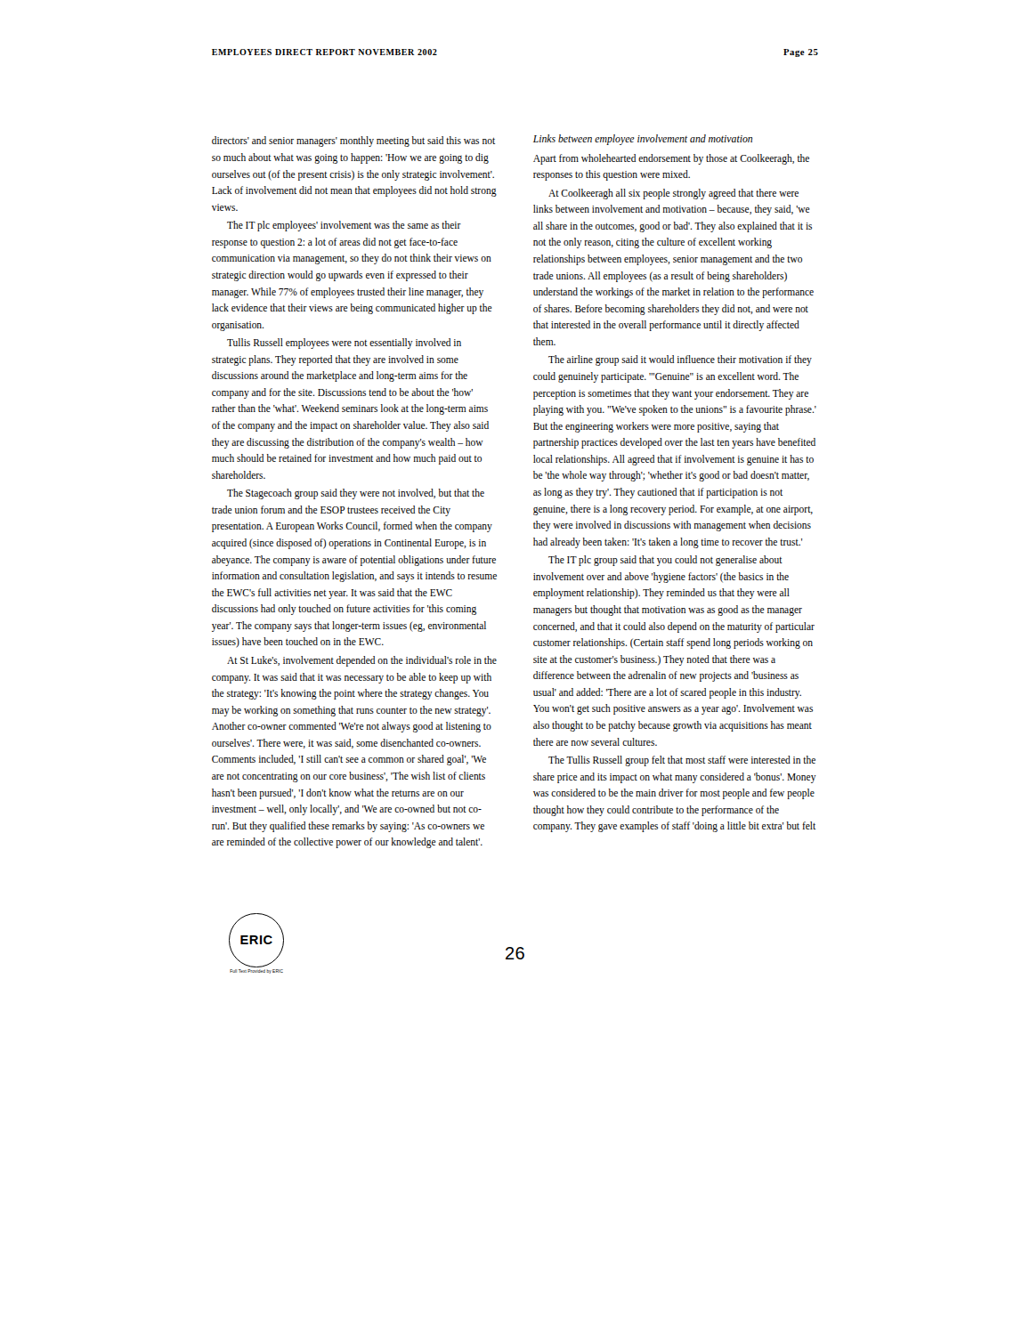Employees Direct Report November 2002 Page 25
directors' and senior managers' monthly meeting but said this was not so much about what was going to happen: 'How we are going to dig ourselves out (of the present crisis) is the only strategic involvement'. Lack of involvement did not mean that employees did not hold strong views.
The IT plc employees' involvement was the same as their response to question 2: a lot of areas did not get face-to-face communication via management, so they do not think their views on strategic direction would go upwards even if expressed to their manager. While 77% of employees trusted their line manager, they lack evidence that their views are being communicated higher up the organisation.
Tullis Russell employees were not essentially involved in strategic plans. They reported that they are involved in some discussions around the marketplace and long-term aims for the company and for the site. Discussions tend to be about the 'how' rather than the 'what'. Weekend seminars look at the long-term aims of the company and the impact on shareholder value. They also said they are discussing the distribution of the company's wealth – how much should be retained for investment and how much paid out to shareholders.
The Stagecoach group said they were not involved, but that the trade union forum and the ESOP trustees received the City presentation. A European Works Council, formed when the company acquired (since disposed of) operations in Continental Europe, is in abeyance. The company is aware of potential obligations under future information and consultation legislation, and says it intends to resume the EWC's full activities net year. It was said that the EWC discussions had only touched on future activities for 'this coming year'. The company says that longer-term issues (eg, environmental issues) have been touched on in the EWC.
At St Luke's, involvement depended on the individual's role in the company. It was said that it was necessary to be able to keep up with the strategy: 'It's knowing the point where the strategy changes. You may be working on something that runs counter to the new strategy'. Another co-owner commented 'We're not always good at listening to ourselves'. There were, it was said, some disenchanted co-owners. Comments included, 'I still can't see a common or shared goal', 'We are not concentrating on our core business', 'The wish list of clients hasn't been pursued', 'I don't know what the returns are on our investment – well, only locally', and 'We are co-owned but not co-run'. But they qualified these remarks by saying: 'As co-owners we are reminded of the collective power of our knowledge and talent'.
Links between employee involvement and motivation
Apart from wholehearted endorsement by those at Coolkeeragh, the responses to this question were mixed.
At Coolkeeragh all six people strongly agreed that there were links between involvement and motivation – because, they said, 'we all share in the outcomes, good or bad'. They also explained that it is not the only reason, citing the culture of excellent working relationships between employees, senior management and the two trade unions. All employees (as a result of being shareholders) understand the workings of the market in relation to the performance of shares. Before becoming shareholders they did not, and were not that interested in the overall performance until it directly affected them.
The airline group said it would influence their motivation if they could genuinely participate. '"Genuine" is an excellent word. The perception is sometimes that they want your endorsement. They are playing with you. "We've spoken to the unions" is a favourite phrase.' But the engineering workers were more positive, saying that partnership practices developed over the last ten years have benefited local relationships. All agreed that if involvement is genuine it has to be 'the whole way through'; 'whether it's good or bad doesn't matter, as long as they try'. They cautioned that if participation is not genuine, there is a long recovery period. For example, at one airport, they were involved in discussions with management when decisions had already been taken: 'It's taken a long time to recover the trust.'
The IT plc group said that you could not generalise about involvement over and above 'hygiene factors' (the basics in the employment relationship). They reminded us that they were all managers but thought that motivation was as good as the manager concerned, and that it could also depend on the maturity of particular customer relationships. (Certain staff spend long periods working on site at the customer's business.) They noted that there was a difference between the adrenalin of new projects and 'business as usual' and added: 'There are a lot of scared people in this industry. You won't get such positive answers as a year ago'. Involvement was also thought to be patchy because growth via acquisitions has meant there are now several cultures.
The Tullis Russell group felt that most staff were interested in the share price and its impact on what many considered a 'bonus'. Money was considered to be the main driver for most people and few people thought how they could contribute to the performance of the company. They gave examples of staff 'doing a little bit extra' but felt
ERIC
Full Text Provided by ERIC
26